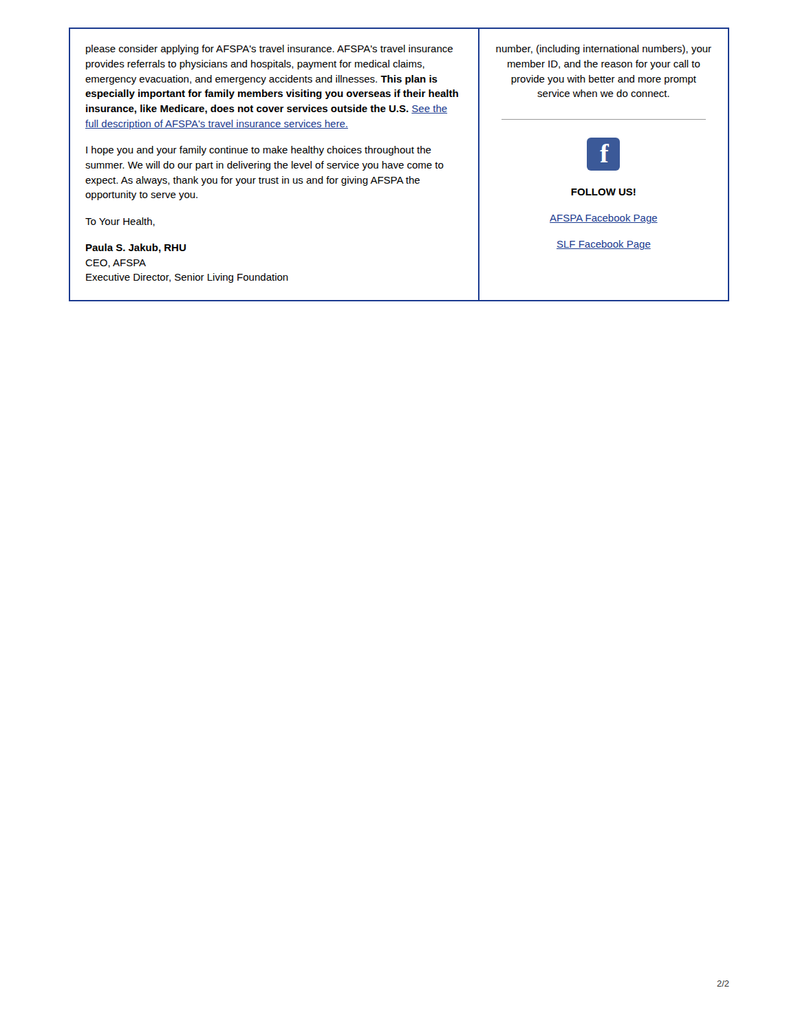please consider applying for AFSPA's travel insurance. AFSPA's travel insurance provides referrals to physicians and hospitals, payment for medical claims, emergency evacuation, and emergency accidents and illnesses. This plan is especially important for family members visiting you overseas if their health insurance, like Medicare, does not cover services outside the U.S. See the full description of AFSPA's travel insurance services here.
I hope you and your family continue to make healthy choices throughout the summer. We will do our part in delivering the level of service you have come to expect. As always, thank you for your trust in us and for giving AFSPA the opportunity to serve you.
To Your Health,
Paula S. Jakub, RHU
CEO, AFSPA
Executive Director, Senior Living Foundation
number, (including international numbers), your member ID, and the reason for your call to provide you with better and more prompt service when we do connect.
FOLLOW US!
AFSPA Facebook Page
SLF Facebook Page
2/2